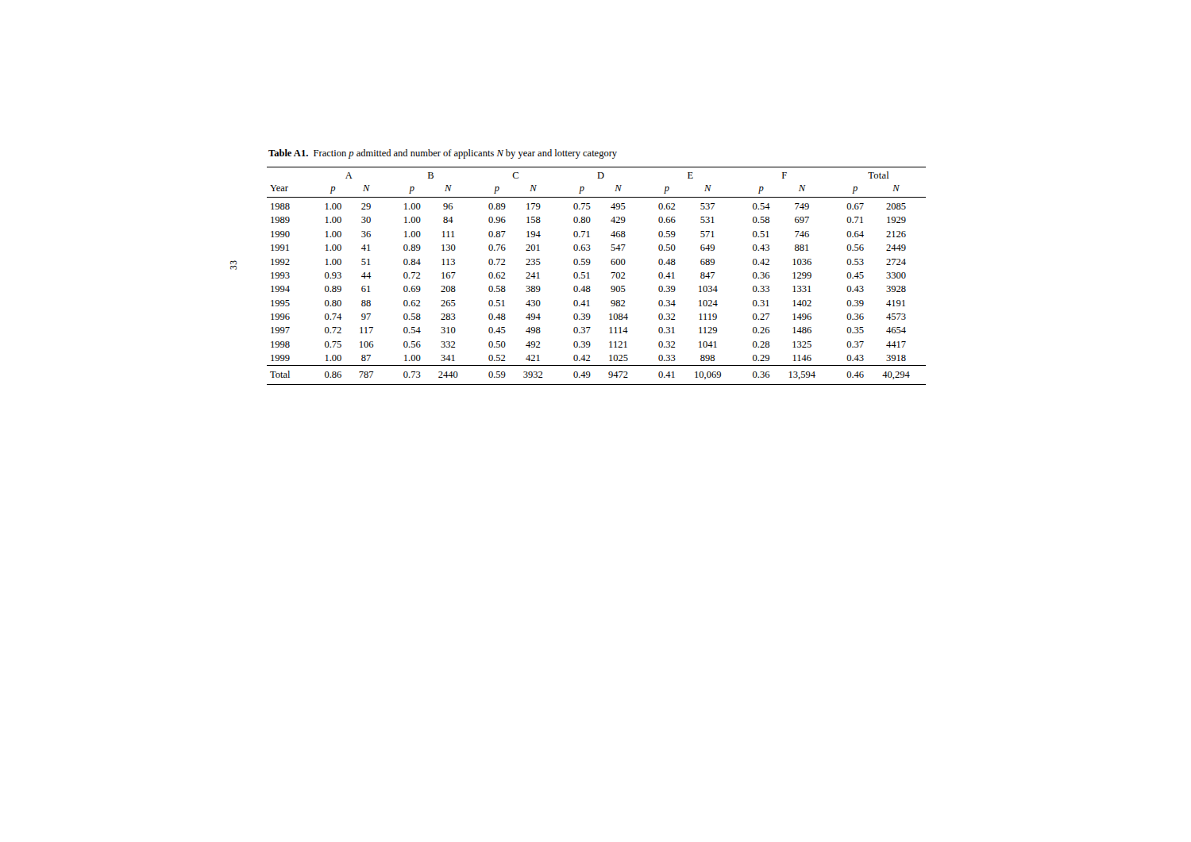33
Table A1. Fraction p admitted and number of applicants N by year and lottery category
| | A | B | C | D | E | F | Total |
| --- | --- | --- | --- | --- | --- | --- | --- |
| Year | p | N | p | N | p | N | p | N | p | N | p | N | p | N |
| 1988 | 1.00 | 29 | 1.00 | 96 | 0.89 | 179 | 0.75 | 495 | 0.62 | 537 | 0.54 | 749 | 0.67 | 2085 |
| 1989 | 1.00 | 30 | 1.00 | 84 | 0.96 | 158 | 0.80 | 429 | 0.66 | 531 | 0.58 | 697 | 0.71 | 1929 |
| 1990 | 1.00 | 36 | 1.00 | 111 | 0.87 | 194 | 0.71 | 468 | 0.59 | 571 | 0.51 | 746 | 0.64 | 2126 |
| 1991 | 1.00 | 41 | 0.89 | 130 | 0.76 | 201 | 0.63 | 547 | 0.50 | 649 | 0.43 | 881 | 0.56 | 2449 |
| 1992 | 1.00 | 51 | 0.84 | 113 | 0.72 | 235 | 0.59 | 600 | 0.48 | 689 | 0.42 | 1036 | 0.53 | 2724 |
| 1993 | 0.93 | 44 | 0.72 | 167 | 0.62 | 241 | 0.51 | 702 | 0.41 | 847 | 0.36 | 1299 | 0.45 | 3300 |
| 1994 | 0.89 | 61 | 0.69 | 208 | 0.58 | 389 | 0.48 | 905 | 0.39 | 1034 | 0.33 | 1331 | 0.43 | 3928 |
| 1995 | 0.80 | 88 | 0.62 | 265 | 0.51 | 430 | 0.41 | 982 | 0.34 | 1024 | 0.31 | 1402 | 0.39 | 4191 |
| 1996 | 0.74 | 97 | 0.58 | 283 | 0.48 | 494 | 0.39 | 1084 | 0.32 | 1119 | 0.27 | 1496 | 0.36 | 4573 |
| 1997 | 0.72 | 117 | 0.54 | 310 | 0.45 | 498 | 0.37 | 1114 | 0.31 | 1129 | 0.26 | 1486 | 0.35 | 4654 |
| 1998 | 0.75 | 106 | 0.56 | 332 | 0.50 | 492 | 0.39 | 1121 | 0.32 | 1041 | 0.28 | 1325 | 0.37 | 4417 |
| 1999 | 1.00 | 87 | 1.00 | 341 | 0.52 | 421 | 0.42 | 1025 | 0.33 | 898 | 0.29 | 1146 | 0.43 | 3918 |
| Total | 0.86 | 787 | 0.73 | 2440 | 0.59 | 3932 | 0.49 | 9472 | 0.41 | 10,069 | 0.36 | 13,594 | 0.46 | 40,294 |